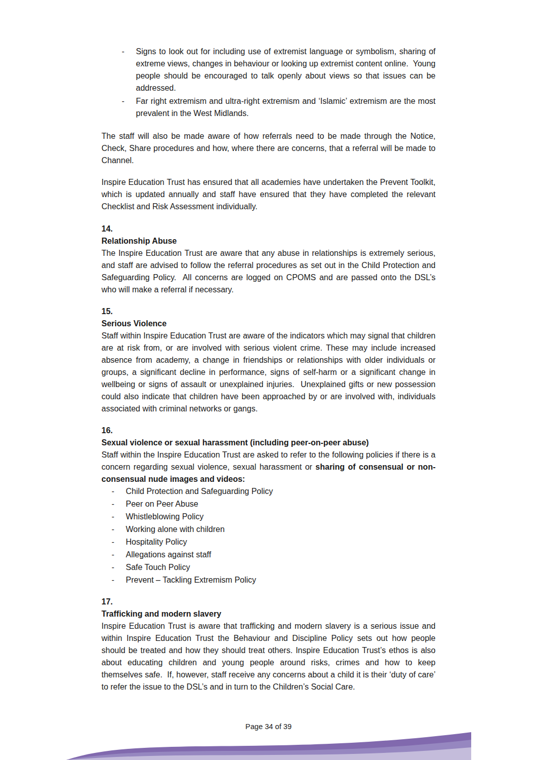Signs to look out for including use of extremist language or symbolism, sharing of extreme views, changes in behaviour or looking up extremist content online. Young people should be encouraged to talk openly about views so that issues can be addressed.
Far right extremism and ultra-right extremism and ‘Islamic’ extremism are the most prevalent in the West Midlands.
The staff will also be made aware of how referrals need to be made through the Notice, Check, Share procedures and how, where there are concerns, that a referral will be made to Channel.
Inspire Education Trust has ensured that all academies have undertaken the Prevent Toolkit, which is updated annually and staff have ensured that they have completed the relevant Checklist and Risk Assessment individually.
14.
Relationship Abuse
The Inspire Education Trust are aware that any abuse in relationships is extremely serious, and staff are advised to follow the referral procedures as set out in the Child Protection and Safeguarding Policy. All concerns are logged on CPOMS and are passed onto the DSL’s who will make a referral if necessary.
15.
Serious Violence
Staff within Inspire Education Trust are aware of the indicators which may signal that children are at risk from, or are involved with serious violent crime. These may include increased absence from academy, a change in friendships or relationships with older individuals or groups, a significant decline in performance, signs of self-harm or a significant change in wellbeing or signs of assault or unexplained injuries. Unexplained gifts or new possession could also indicate that children have been approached by or are involved with, individuals associated with criminal networks or gangs.
16.
Sexual violence or sexual harassment (including peer-on-peer abuse)
Staff within the Inspire Education Trust are asked to refer to the following policies if there is a concern regarding sexual violence, sexual harassment or sharing of consensual or non-consensual nude images and videos:
Child Protection and Safeguarding Policy
Peer on Peer Abuse
Whistleblowing Policy
Working alone with children
Hospitality Policy
Allegations against staff
Safe Touch Policy
Prevent – Tackling Extremism Policy
17.
Trafficking and modern slavery
Inspire Education Trust is aware that trafficking and modern slavery is a serious issue and within Inspire Education Trust the Behaviour and Discipline Policy sets out how people should be treated and how they should treat others. Inspire Education Trust’s ethos is also about educating children and young people around risks, crimes and how to keep themselves safe. If, however, staff receive any concerns about a child it is their ‘duty of care’ to refer the issue to the DSL’s and in turn to the Children’s Social Care.
Page 34 of 39